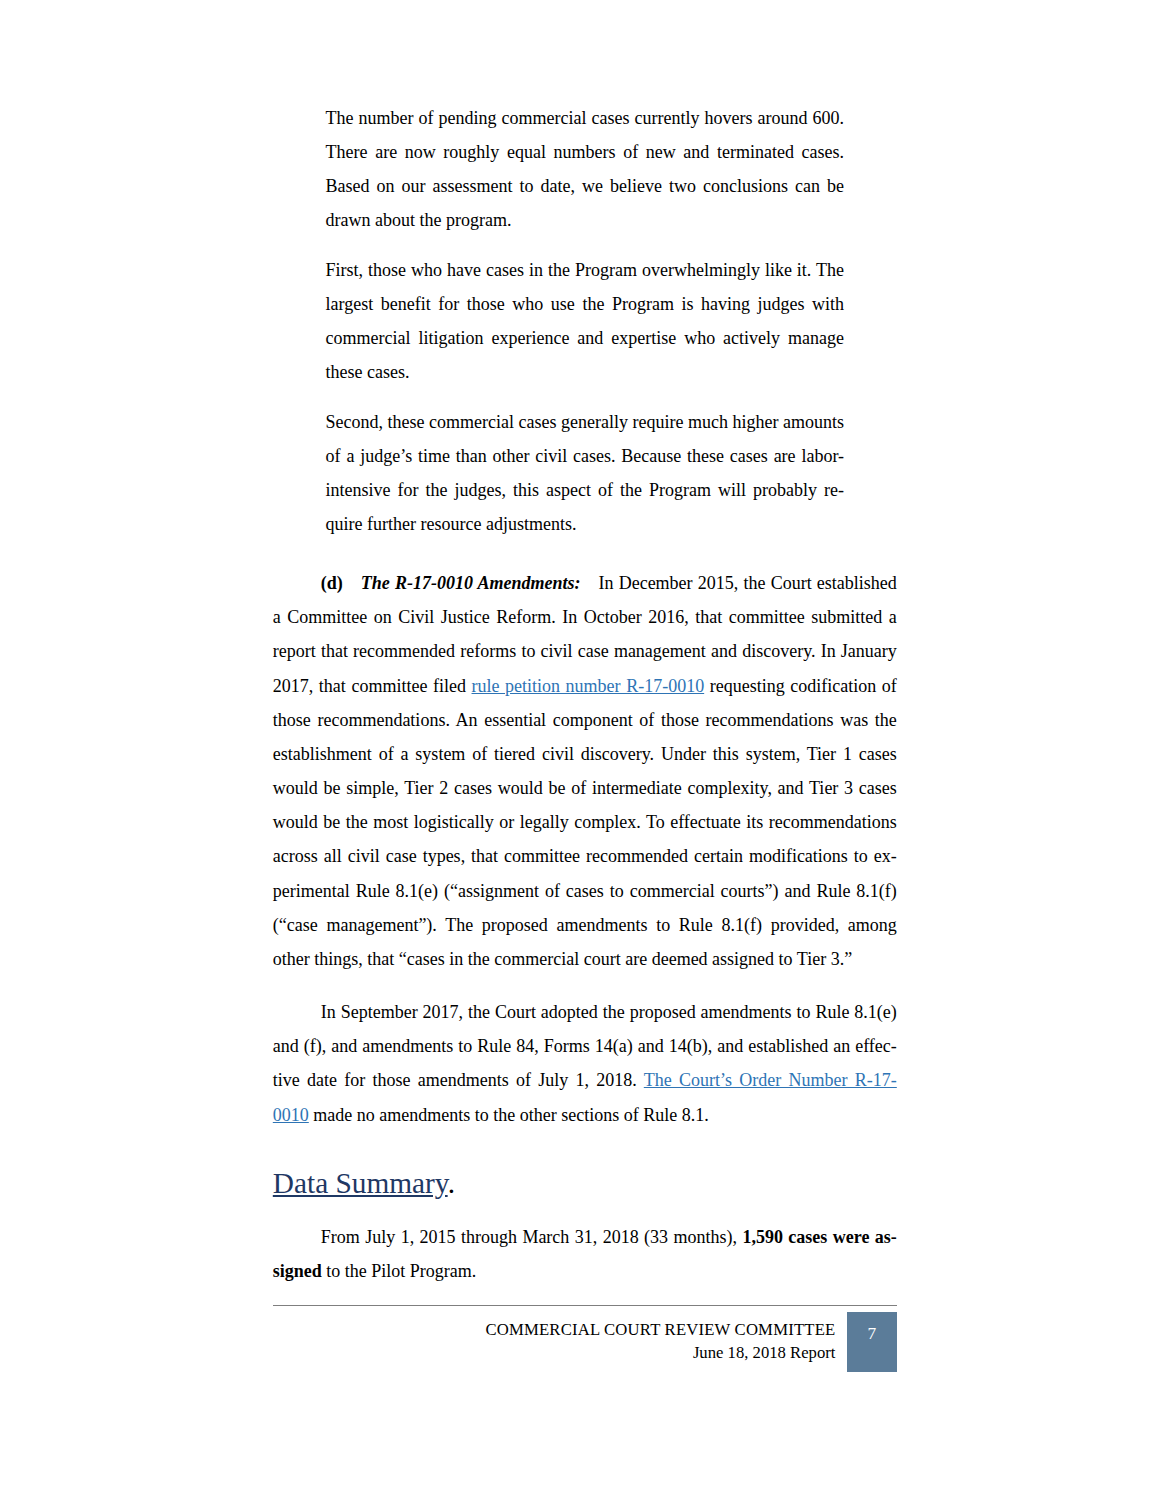The number of pending commercial cases currently hovers around 600. There are now roughly equal numbers of new and terminated cases. Based on our assessment to date, we believe two conclusions can be drawn about the program.
First, those who have cases in the Program overwhelmingly like it. The largest benefit for those who use the Program is having judges with commercial litigation experience and expertise who actively manage these cases.
Second, these commercial cases generally require much higher amounts of a judge’s time than other civil cases. Because these cases are labor-intensive for the judges, this aspect of the Program will probably require further resource adjustments.
(d) The R-17-0010 Amendments: In December 2015, the Court established a Committee on Civil Justice Reform. In October 2016, that committee submitted a report that recommended reforms to civil case management and discovery. In January 2017, that committee filed rule petition number R-17-0010 requesting codification of those recommendations. An essential component of those recommendations was the establishment of a system of tiered civil discovery. Under this system, Tier 1 cases would be simple, Tier 2 cases would be of intermediate complexity, and Tier 3 cases would be the most logistically or legally complex. To effectuate its recommendations across all civil case types, that committee recommended certain modifications to experimental Rule 8.1(e) (“assignment of cases to commercial courts”) and Rule 8.1(f) (“case management”). The proposed amendments to Rule 8.1(f) provided, among other things, that “cases in the commercial court are deemed assigned to Tier 3.”
In September 2017, the Court adopted the proposed amendments to Rule 8.1(e) and (f), and amendments to Rule 84, Forms 14(a) and 14(b), and established an effective date for those amendments of July 1, 2018. The Court’s Order Number R-17-0010 made no amendments to the other sections of Rule 8.1.
Data Summary.
From July 1, 2015 through March 31, 2018 (33 months), 1,590 cases were assigned to the Pilot Program.
COMMERCIAL COURT REVIEW COMMITTEE
June 18, 2018 Report
7